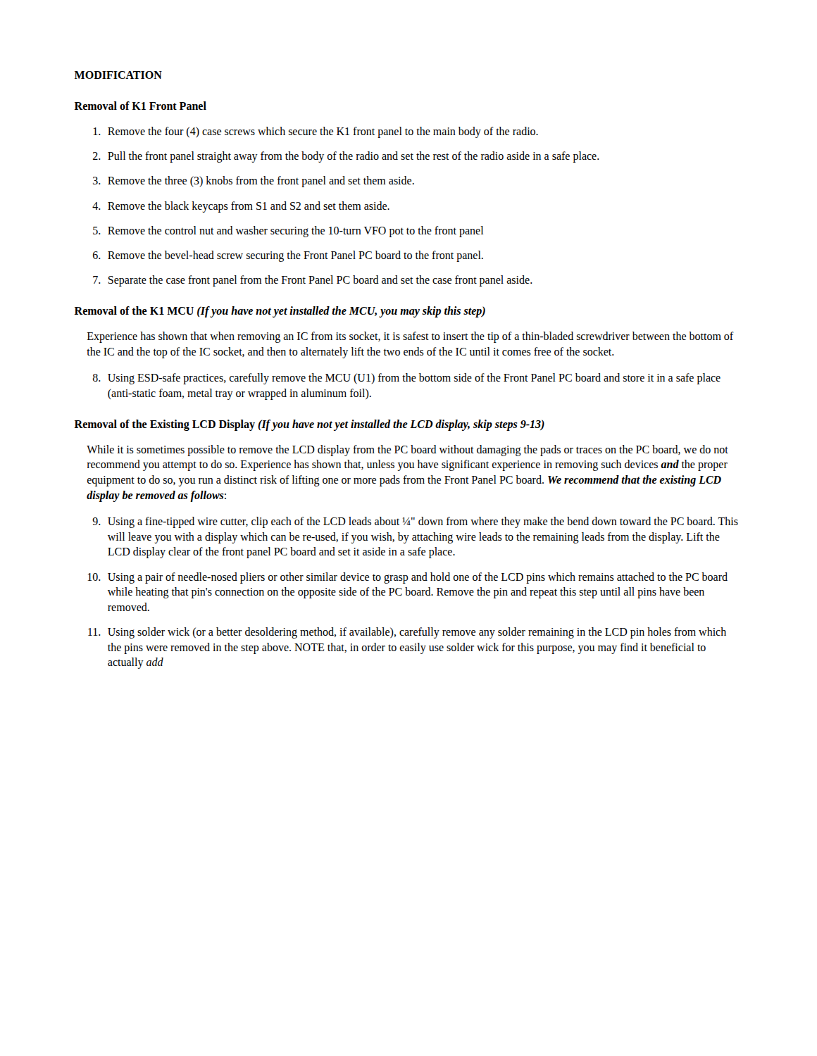MODIFICATION
Removal of K1 Front Panel
Remove the four (4) case screws which secure the K1 front panel to the main body of the radio.
Pull the front panel straight away from the body of the radio and set the rest of the radio aside in a safe place.
Remove the three (3) knobs from the front panel and set them aside.
Remove the black keycaps from S1 and S2 and set them aside.
Remove the control nut and washer securing the 10-turn VFO pot to the front panel
Remove the bevel-head screw securing the Front Panel PC board to the front panel.
Separate the case front panel from the Front Panel PC board and set the case front panel aside.
Removal of the K1 MCU (If you have not yet installed the MCU, you may skip this step)
Experience has shown that when removing an IC from its socket, it is safest to insert the tip of a thin-bladed screwdriver between the bottom of the IC and the top of the IC socket, and then to alternately lift the two ends of the IC until it comes free of the socket.
Using ESD-safe practices, carefully remove the MCU (U1) from the bottom side of the Front Panel PC board and store it in a safe place (anti-static foam, metal tray or wrapped in aluminum foil).
Removal of the Existing LCD Display (If you have not yet installed the LCD display, skip steps 9-13)
While it is sometimes possible to remove the LCD display from the PC board without damaging the pads or traces on the PC board, we do not recommend you attempt to do so. Experience has shown that, unless you have significant experience in removing such devices and the proper equipment to do so, you run a distinct risk of lifting one or more pads from the Front Panel PC board. We recommend that the existing LCD display be removed as follows:
Using a fine-tipped wire cutter, clip each of the LCD leads about ¼" down from where they make the bend down toward the PC board. This will leave you with a display which can be re-used, if you wish, by attaching wire leads to the remaining leads from the display. Lift the LCD display clear of the front panel PC board and set it aside in a safe place.
Using a pair of needle-nosed pliers or other similar device to grasp and hold one of the LCD pins which remains attached to the PC board while heating that pin's connection on the opposite side of the PC board. Remove the pin and repeat this step until all pins have been removed.
Using solder wick (or a better desoldering method, if available), carefully remove any solder remaining in the LCD pin holes from which the pins were removed in the step above. NOTE that, in order to easily use solder wick for this purpose, you may find it beneficial to actually add